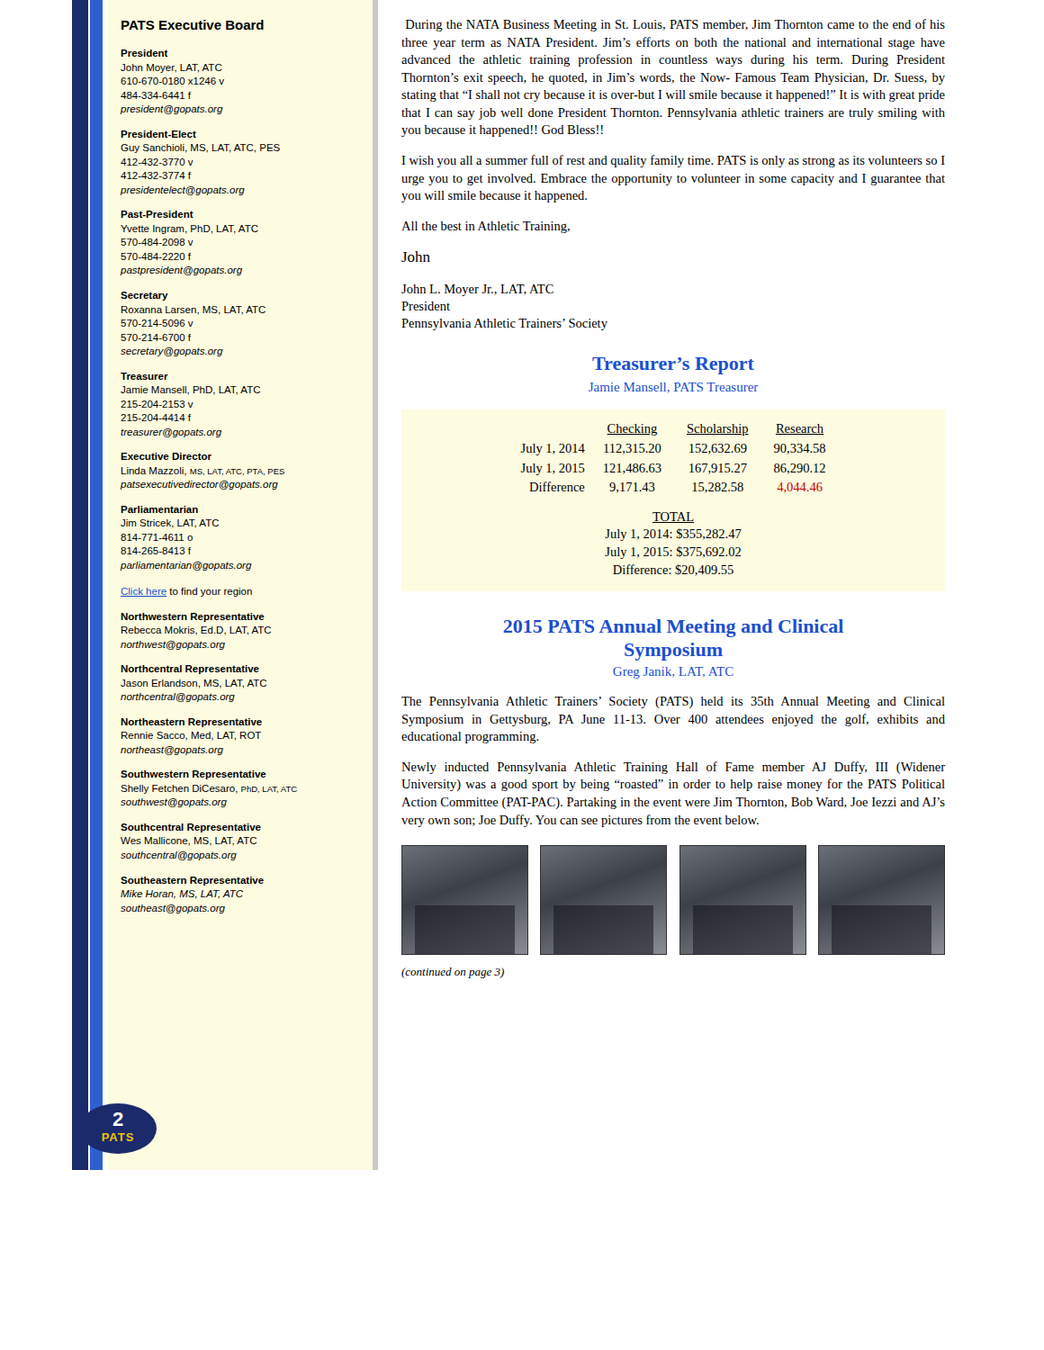PATS Executive Board
President
John Moyer, LAT, ATC
610-670-0180 x1246 v
484-334-6441 f
president@gopats.org
President-Elect
Guy Sanchioli, MS, LAT, ATC, PES
412-432-3770 v
412-432-3774 f
presidentelect@gopats.org
Past-President
Yvette Ingram, PhD, LAT, ATC
570-484-2098 v
570-484-2220 f
pastpresident@gopats.org
Secretary
Roxanna Larsen, MS, LAT, ATC
570-214-5096 v
570-214-6700 f
secretary@gopats.org
Treasurer
Jamie Mansell, PhD, LAT, ATC
215-204-2153 v
215-204-4414 f
treasurer@gopats.org
Executive Director
Linda Mazzoli, MS, LAT, ATC, PTA, PES
patsexecutivedirector@gopats.org
Parliamentarian
Jim Stricek, LAT, ATC
814-771-4611 o
814-265-8413 f
parliamentarian@gopats.org
Click here to find your region
Northwestern Representative
Rebecca Mokris, Ed.D, LAT, ATC
northwest@gopats.org
Northcentral Representative
Jason Erlandson, MS, LAT, ATC
northcentral@gopats.org
Northeastern Representative
Rennie Sacco, Med, LAT, ROT
northeast@gopats.org
Southwestern Representative
Shelly Fetchen DiCesaro, PhD, LAT, ATC
southwest@gopats.org
Southcentral Representative
Wes Mallicone, MS, LAT, ATC
southcentral@gopats.org
Southeastern Representative
Mike Horan, MS, LAT, ATC
southeast@gopats.org
During the NATA Business Meeting in St. Louis, PATS member, Jim Thornton came to the end of his three year term as NATA President. Jim’s efforts on both the national and international stage have advanced the athletic training profession in countless ways during his term. During President Thornton’s exit speech, he quoted, in Jim’s words, the Now- Famous Team Physician, Dr. Suess, by stating that “I shall not cry because it is over-but I will smile because it happened!” It is with great pride that I can say job well done President Thornton. Pennsylvania athletic trainers are truly smiling with you because it happened!! God Bless!!
I wish you all a summer full of rest and quality family time. PATS is only as strong as its volunteers so I urge you to get involved. Embrace the opportunity to volunteer in some capacity and I guarantee that you will smile because it happened.
All the best in Athletic Training,
John
John L. Moyer Jr., LAT, ATC
President
Pennsylvania Athletic Trainers’ Society
Treasurer’s Report
Jamie Mansell, PATS Treasurer
| | Checking | Scholarship | Research |
| --- | --- | --- | --- |
| July 1, 2014 | 112,315.20 | 152,632.69 | 90,334.58 |
| July 1, 2015 | 121,486.63 | 167,915.27 | 86,290.12 |
| Difference | 9,171.43 | 15,282.58 | 4,044.46 |
TOTAL
July 1, 2014: $355,282.47
July 1, 2015: $375,692.02
Difference: $20,409.55
2015 PATS Annual Meeting and Clinical
Symposium
Greg Janik, LAT, ATC
The Pennsylvania Athletic Trainers’ Society (PATS) held its 35th Annual Meeting and Clinical Symposium in Gettysburg, PA June 11-13. Over 400 attendees enjoyed the golf, exhibits and educational programming.
Newly inducted Pennsylvania Athletic Training Hall of Fame member AJ Duffy, III (Widener University) was a good sport by being “roasted” in order to help raise money for the PATS Political Action Committee (PAT-PAC). Partaking in the event were Jim Thornton, Bob Ward, Joe Iezzi and AJ’s very own son; Joe Duffy. You can see pictures from the event below.
(continued on page 3)
2
PATS